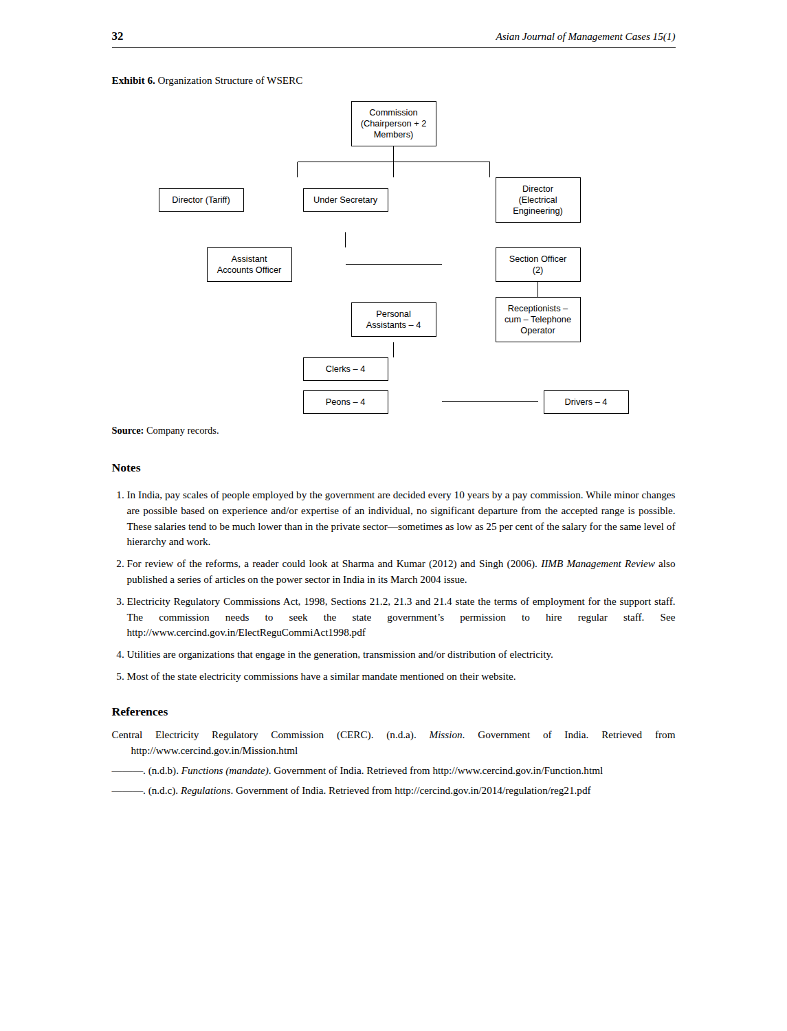32 Asian Journal of Management Cases 15(1)
Exhibit 6. Organization Structure of WSERC
| Commission (Chairperson + 2 Members) |
| Director (Tariff) | Under Secretary | Director (Electrical Engineering) |
| Assistant Accounts Officer | | Section Officer (2) |
| | | Personal Assistants – 4 | Receptionists – cum – Telephone Operator |
| | Clerks – 4 | | |
| | Peons – 4 | | Drivers – 4 |
Source: Company records.
Notes
In India, pay scales of people employed by the government are decided every 10 years by a pay commission. While minor changes are possible based on experience and/or expertise of an individual, no significant departure from the accepted range is possible. These salaries tend to be much lower than in the private sector—sometimes as low as 25 per cent of the salary for the same level of hierarchy and work.
For review of the reforms, a reader could look at Sharma and Kumar (2012) and Singh (2006). IIMB Management Review also published a series of articles on the power sector in India in its March 2004 issue.
Electricity Regulatory Commissions Act, 1998, Sections 21.2, 21.3 and 21.4 state the terms of employment for the support staff. The commission needs to seek the state government’s permission to hire regular staff. See http://www.cercind.gov.in/ElectReguCommiAct1998.pdf
Utilities are organizations that engage in the generation, transmission and/or distribution of electricity.
Most of the state electricity commissions have a similar mandate mentioned on their website.
References
Central Electricity Regulatory Commission (CERC). (n.d.a). Mission. Government of India. Retrieved from http://www.cercind.gov.in/Mission.html
———. (n.d.b). Functions (mandate). Government of India. Retrieved from http://www.cercind.gov.in/Function.html
———. (n.d.c). Regulations. Government of India. Retrieved from http://cercind.gov.in/2014/regulation/reg21.pdf